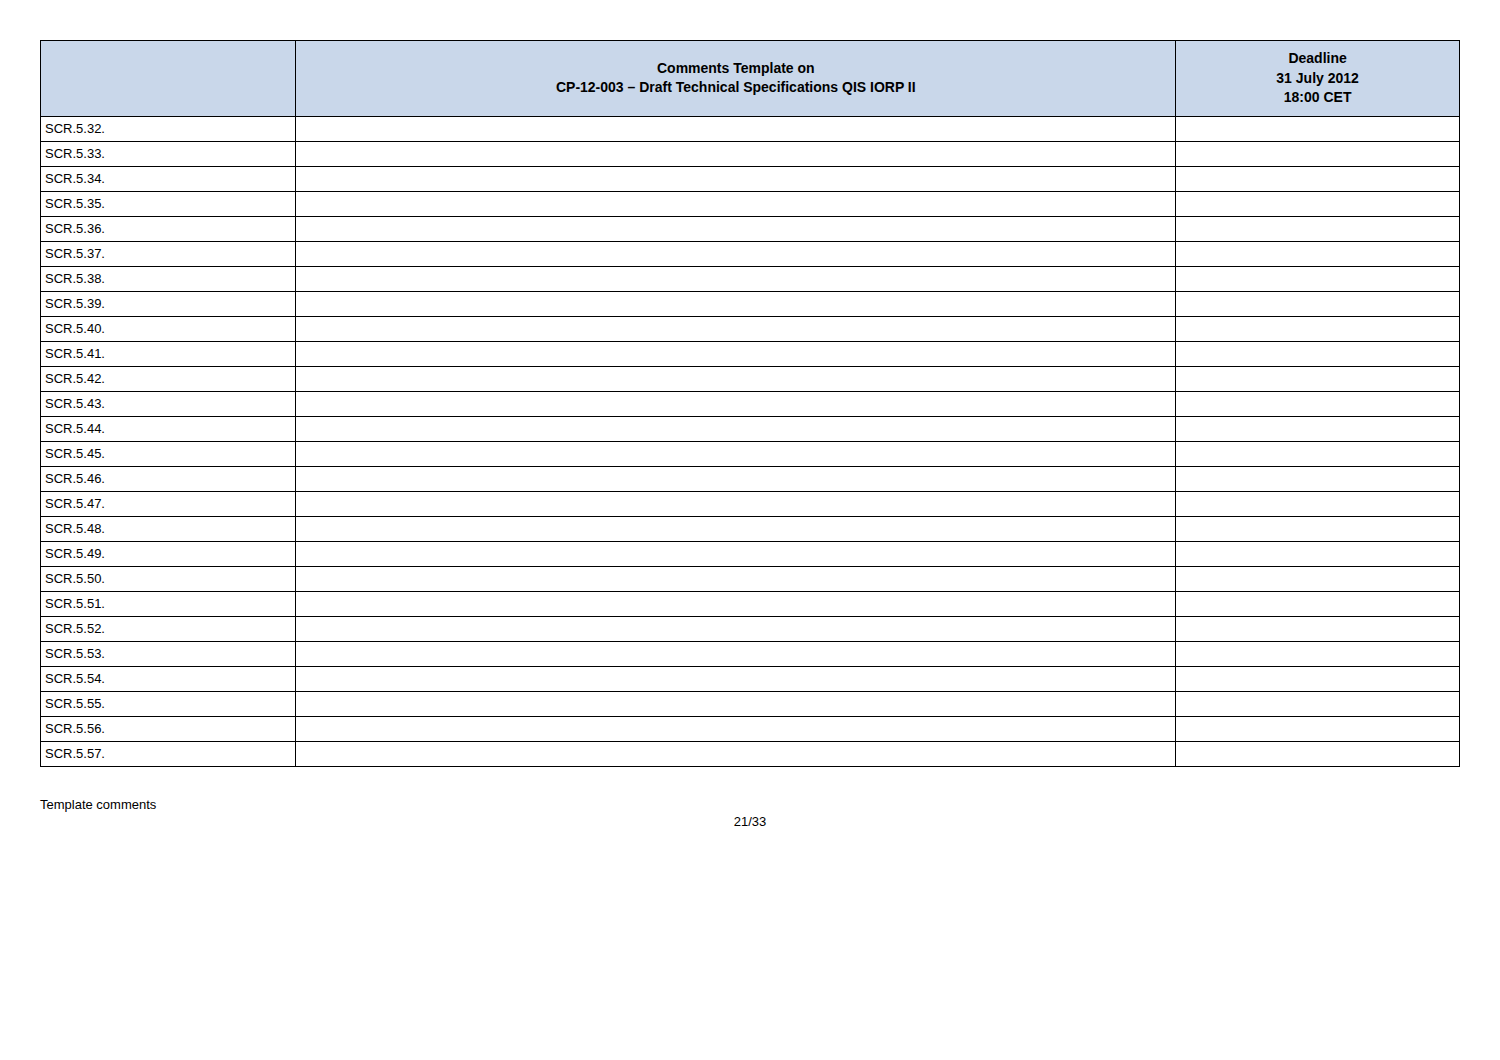| | Comments Template on CP-12-003 – Draft Technical Specifications QIS IORP II | Deadline 31 July 2012 18:00 CET |
| --- | --- | --- |
| SCR.5.32. | | |
| SCR.5.33. | | |
| SCR.5.34. | | |
| SCR.5.35. | | |
| SCR.5.36. | | |
| SCR.5.37. | | |
| SCR.5.38. | | |
| SCR.5.39. | | |
| SCR.5.40. | | |
| SCR.5.41. | | |
| SCR.5.42. | | |
| SCR.5.43. | | |
| SCR.5.44. | | |
| SCR.5.45. | | |
| SCR.5.46. | | |
| SCR.5.47. | | |
| SCR.5.48. | | |
| SCR.5.49. | | |
| SCR.5.50. | | |
| SCR.5.51. | | |
| SCR.5.52. | | |
| SCR.5.53. | | |
| SCR.5.54. | | |
| SCR.5.55. | | |
| SCR.5.56. | | |
| SCR.5.57. | | |
Template comments
21/33